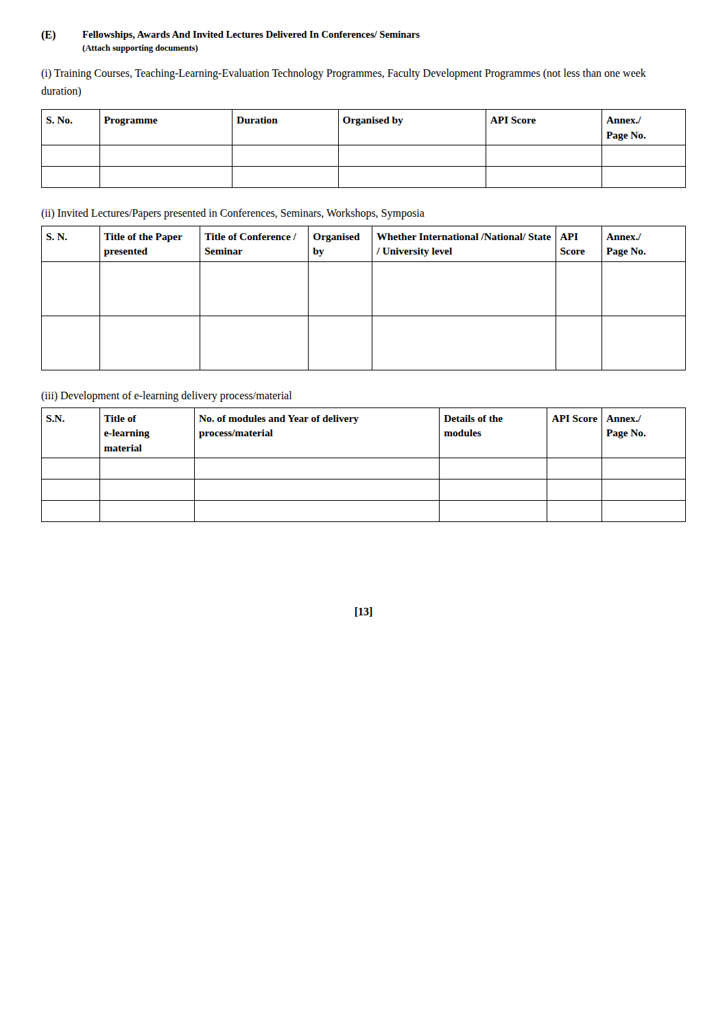(E) Fellowships, Awards And Invited Lectures Delivered In Conferences/ Seminars
(Attach supporting documents)
(i) Training Courses, Teaching-Learning-Evaluation Technology Programmes, Faculty Development Programmes (not less than one week duration)
| S. No. | Programme | Duration | Organised by | API Score | Annex./ Page No. |
| --- | --- | --- | --- | --- | --- |
(ii) Invited Lectures/Papers presented in Conferences, Seminars, Workshops, Symposia
| S. N. | Title of the Paper presented | Title of Conference / Seminar | Organised by | Whether International /National/ State / University level | API Score | Annex./ Page No. |
| --- | --- | --- | --- | --- | --- | --- |
(iii) Development of e-learning delivery process/material
| S.N. | Title of e-learning material | No. of modules and Year of delivery process/material | Details of the modules | API Score | Annex./ Page No. |
| --- | --- | --- | --- | --- | --- |
[13]